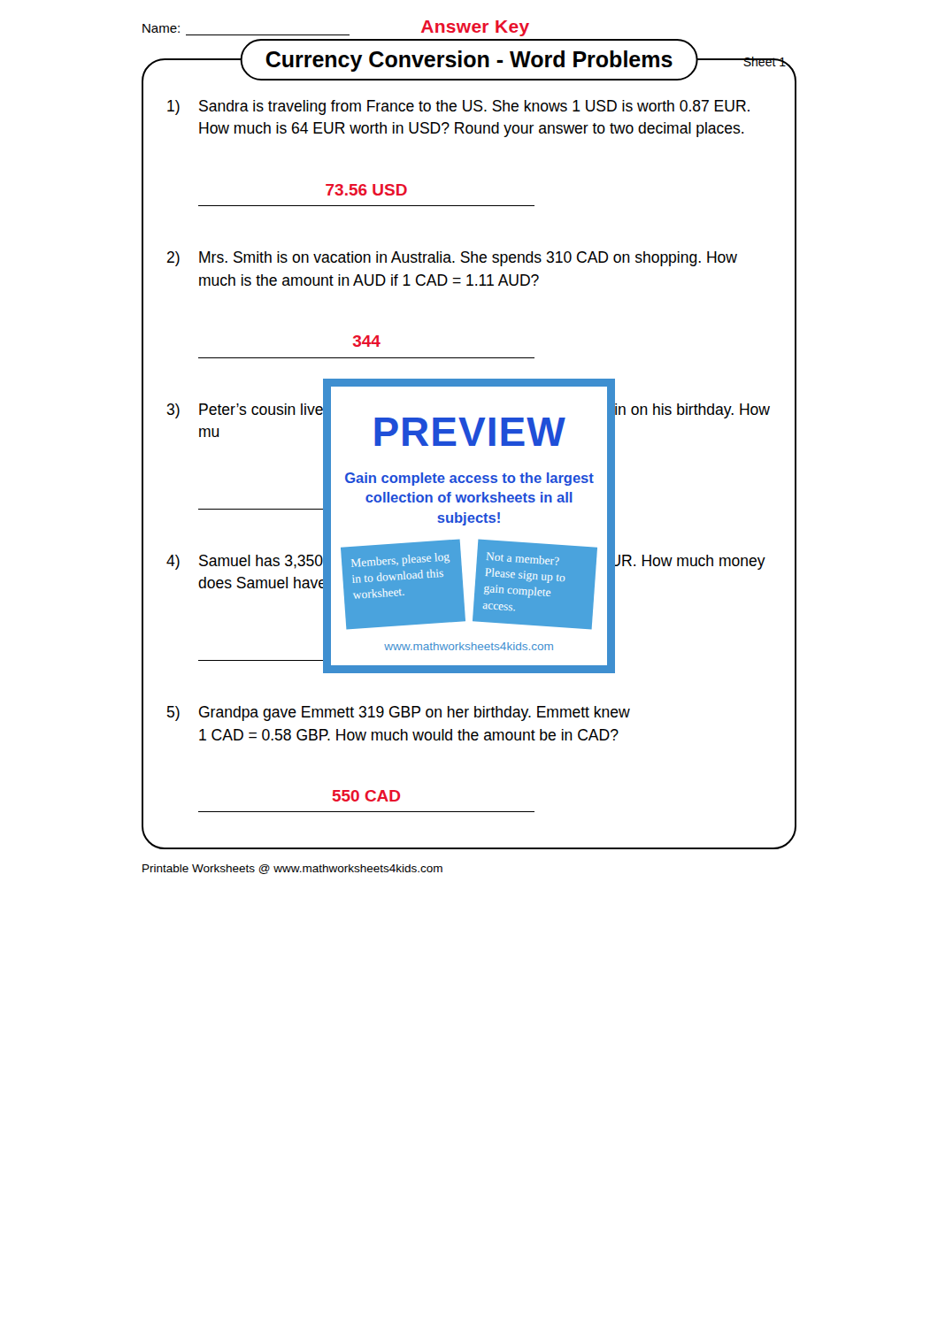Name: Answer Key
Sheet 1
Currency Conversion - Word Problems
Sandra is traveling from France to the US. She knows 1 USD is worth 0.87 EUR. How much is 64 EUR worth in USD? Round your answer to two decimal places.
73.56 USD
Mrs. Smith is on vacation in Australia. She spends 310 CAD on shopping. How much is the amount in AUD if 1 CAD = 1.11 AUD?
344
Peter’s cousin lives in Japan. Peter sends money to his cousin on his birthday. How much is the amount in USD if 1 USD = 105 JPY?
6
Samuel has 3,350 CAD with him. He knows 1 CAD = 0.58 EUR. How much money does Samuel have in EUR?
1,943 EUR
Grandpa gave Emmett 319 GBP on her birthday. Emmett knew
1 CAD = 0.58 GBP. How much would the amount be in CAD?
550 CAD
PREVIEW
Gain complete access to the largest
collection of worksheets in all subjects!
Members, please log in to download this worksheet.
Not a member? Please sign up to gain complete access.
www.mathworksheets4kids.com
Printable Worksheets @ www.mathworksheets4kids.com